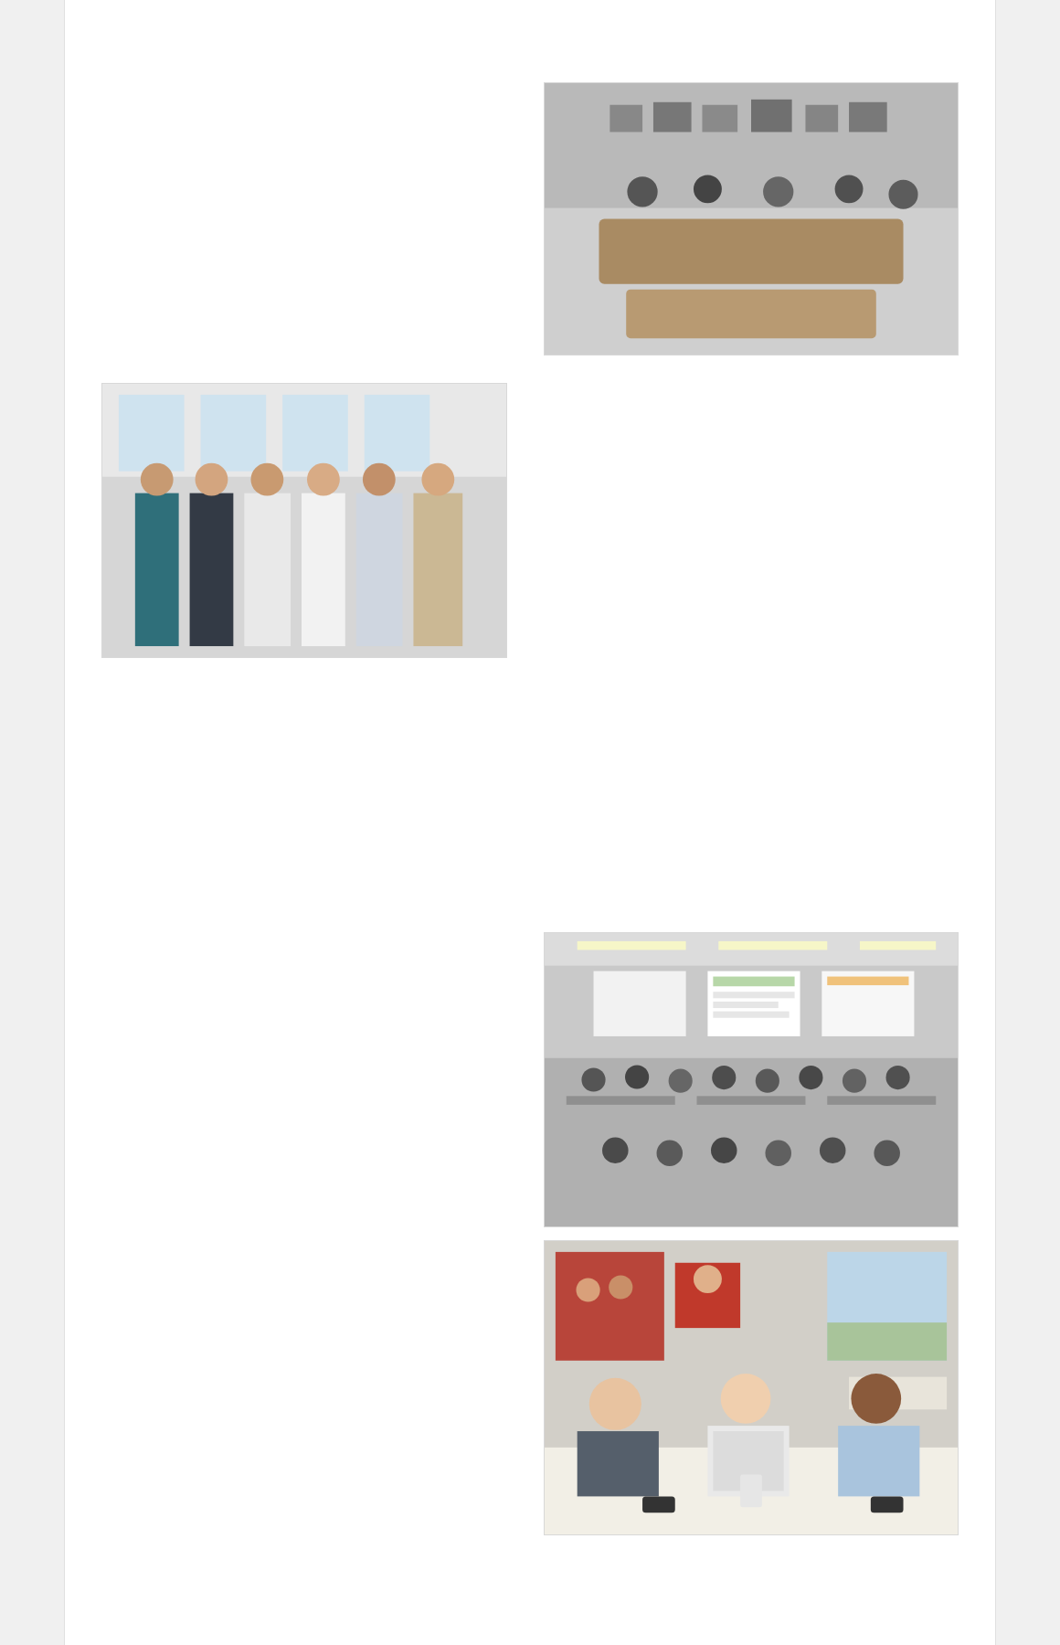Participants gathered around a U-shaped conference table during a working session.
A group of six attendees posing together for a photo.
Attendees watching a presentation projected on multiple screens in a lecture hall.
Three attendees seated at a table during a networking break.